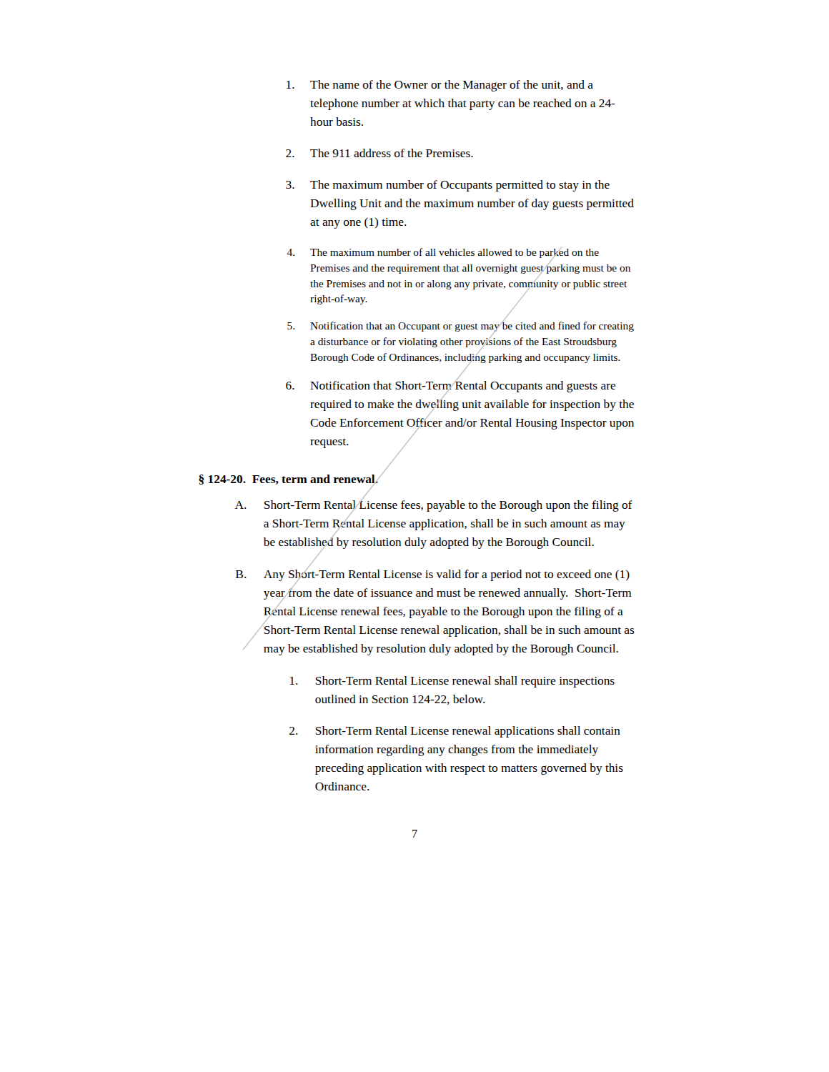The name of the Owner or the Manager of the unit, and a telephone number at which that party can be reached on a 24-hour basis.
The 911 address of the Premises.
The maximum number of Occupants permitted to stay in the Dwelling Unit and the maximum number of day guests permitted at any one (1) time.
The maximum number of all vehicles allowed to be parked on the Premises and the requirement that all overnight guest parking must be on the Premises and not in or along any private, community or public street right-of-way.
Notification that an Occupant or guest may be cited and fined for creating a disturbance or for violating other provisions of the East Stroudsburg Borough Code of Ordinances, including parking and occupancy limits.
Notification that Short-Term Rental Occupants and guests are required to make the dwelling unit available for inspection by the Code Enforcement Officer and/or Rental Housing Inspector upon request.
§ 124-20. Fees, term and renewal.
Short-Term Rental License fees, payable to the Borough upon the filing of a Short-Term Rental License application, shall be in such amount as may be established by resolution duly adopted by the Borough Council.
Any Short-Term Rental License is valid for a period not to exceed one (1) year from the date of issuance and must be renewed annually. Short-Term Rental License renewal fees, payable to the Borough upon the filing of a Short-Term Rental License renewal application, shall be in such amount as may be established by resolution duly adopted by the Borough Council.
Short-Term Rental License renewal shall require inspections outlined in Section 124-22, below.
Short-Term Rental License renewal applications shall contain information regarding any changes from the immediately preceding application with respect to matters governed by this Ordinance.
7